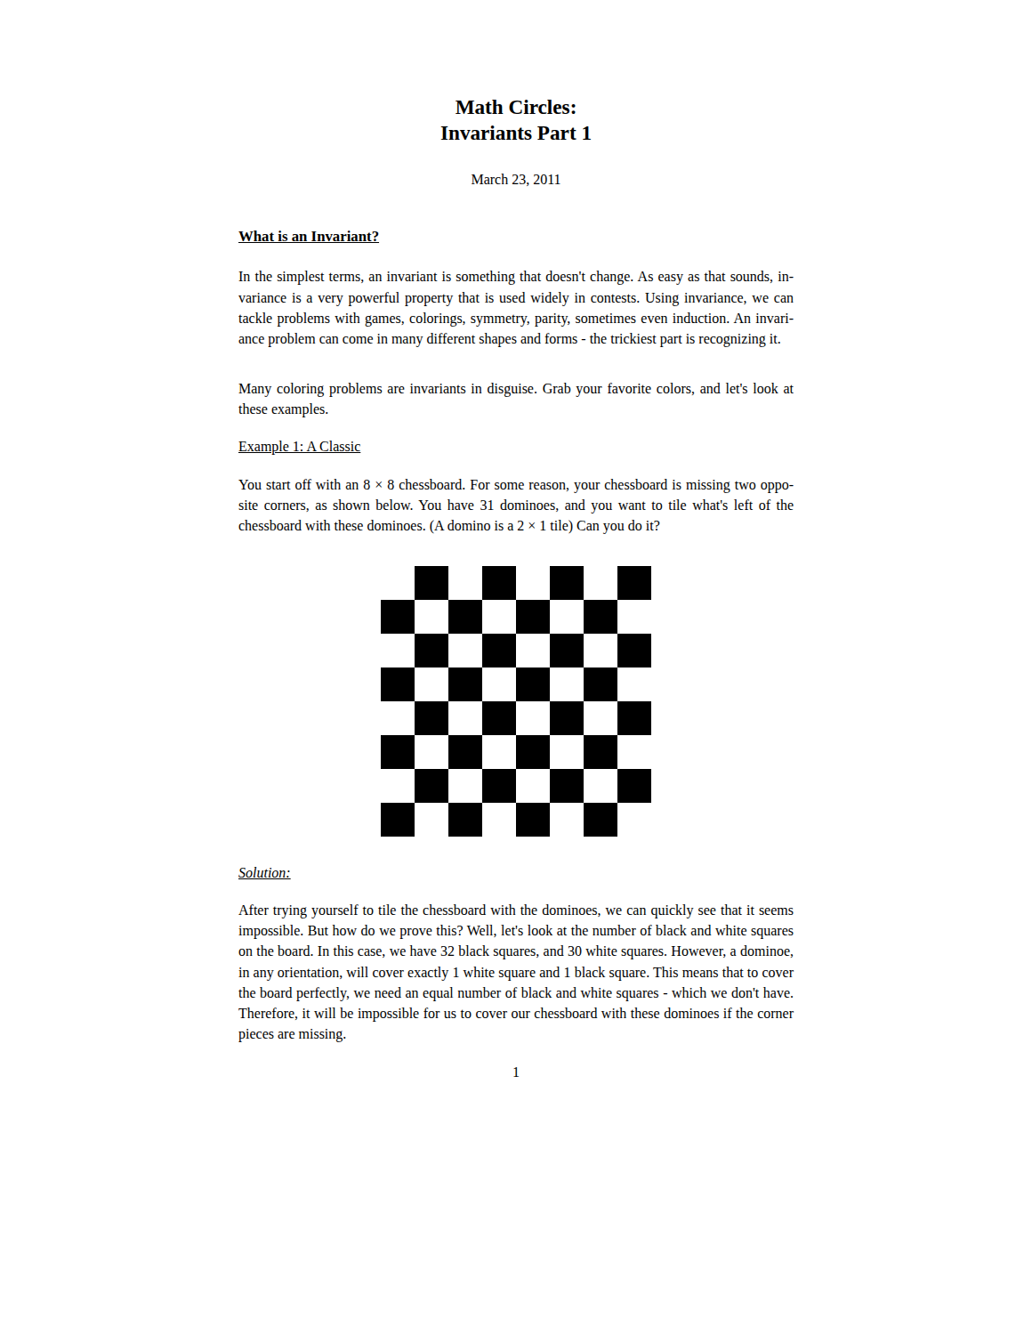Math Circles:
Invariants Part 1
March 23, 2011
What is an Invariant?
In the simplest terms, an invariant is something that doesn't change. As easy as that sounds, invariance is a very powerful property that is used widely in contests. Using invariance, we can tackle problems with games, colorings, symmetry, parity, sometimes even induction. An invariance problem can come in many different shapes and forms - the trickiest part is recognizing it.
Many coloring problems are invariants in disguise. Grab your favorite colors, and let's look at these examples.
Example 1: A Classic
You start off with an 8 × 8 chessboard. For some reason, your chessboard is missing two opposite corners, as shown below. You have 31 dominoes, and you want to tile what's left of the chessboard with these dominoes. (A domino is a 2 × 1 tile) Can you do it?
Solution:
After trying yourself to tile the chessboard with the dominoes, we can quickly see that it seems impossible. But how do we prove this? Well, let's look at the number of black and white squares on the board. In this case, we have 32 black squares, and 30 white squares. However, a dominoe, in any orientation, will cover exactly 1 white square and 1 black square. This means that to cover the board perfectly, we need an equal number of black and white squares - which we don't have. Therefore, it will be impossible for us to cover our chessboard with these dominoes if the corner pieces are missing.
1